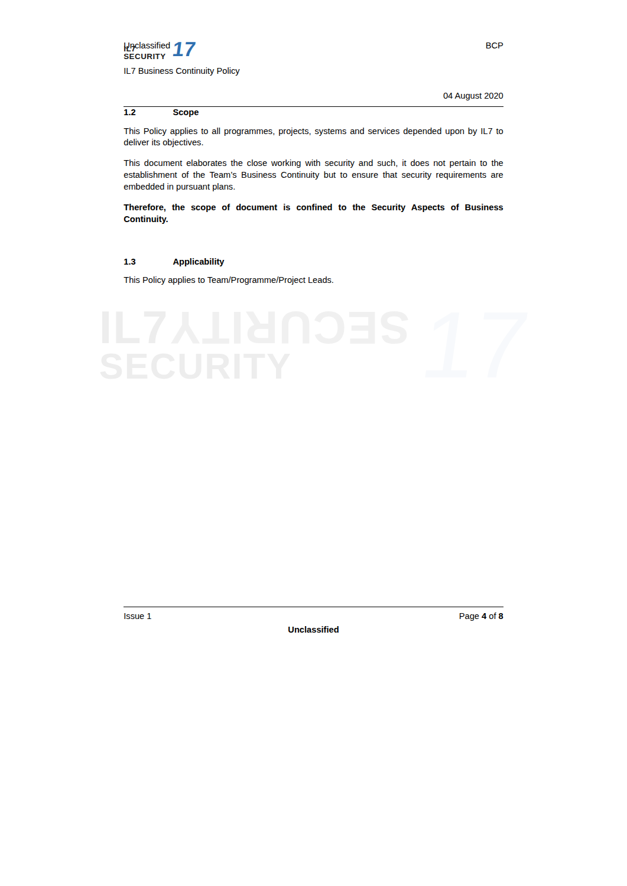IL7 SECURITY
17
BCP
Unclassified
IL7 Business Continuity Policy
04 August 2020
IL7SECURITY
SECURITY
17
1.2 Scope
This Policy applies to all programmes, projects, systems and services depended upon by IL7 to deliver its objectives.
This document elaborates the close working with security and such, it does not pertain to the establishment of the Team’s Business Continuity but to ensure that security requirements are embedded in pursuant plans.
Therefore, the scope of document is confined to the Security Aspects of Business Continuity.
1.3 Applicability
This Policy applies to Team/Programme/Project Leads.
Issue 1
Page 4 of 8
Unclassified